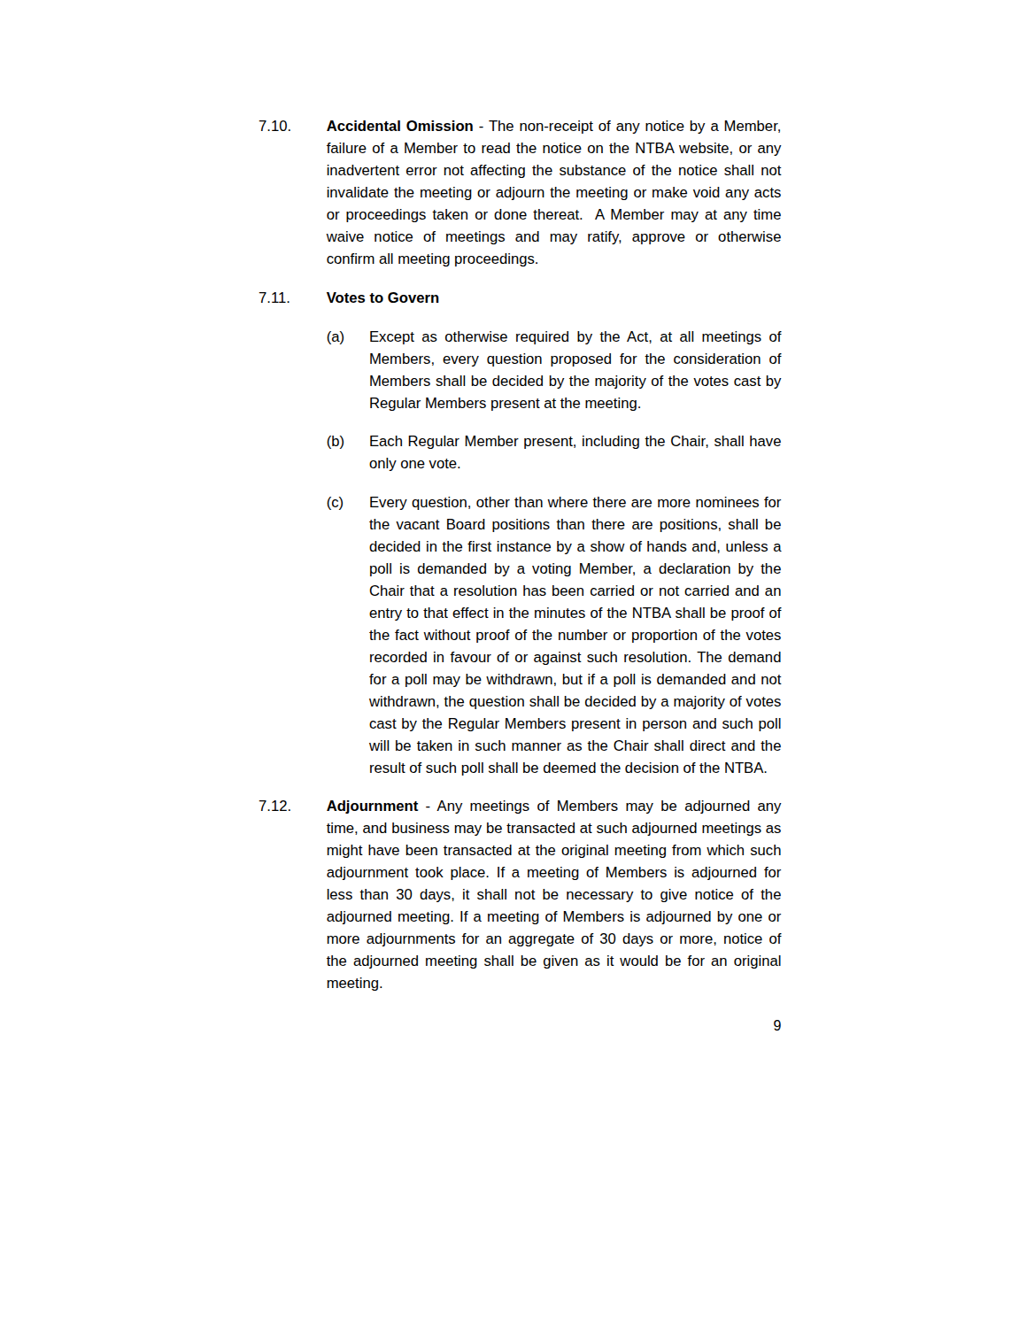7.10.
Accidental Omission - The non-receipt of any notice by a Member, failure of a Member to read the notice on the NTBA website, or any inadvertent error not affecting the substance of the notice shall not invalidate the meeting or adjourn the meeting or make void any acts or proceedings taken or done thereat. A Member may at any time waive notice of meetings and may ratify, approve or otherwise confirm all meeting proceedings.
7.11.
Votes to Govern
(a) Except as otherwise required by the Act, at all meetings of Members, every question proposed for the consideration of Members shall be decided by the majority of the votes cast by Regular Members present at the meeting.
(b) Each Regular Member present, including the Chair, shall have only one vote.
(c) Every question, other than where there are more nominees for the vacant Board positions than there are positions, shall be decided in the first instance by a show of hands and, unless a poll is demanded by a voting Member, a declaration by the Chair that a resolution has been carried or not carried and an entry to that effect in the minutes of the NTBA shall be proof of the fact without proof of the number or proportion of the votes recorded in favour of or against such resolution. The demand for a poll may be withdrawn, but if a poll is demanded and not withdrawn, the question shall be decided by a majority of votes cast by the Regular Members present in person and such poll will be taken in such manner as the Chair shall direct and the result of such poll shall be deemed the decision of the NTBA.
7.12.
Adjournment - Any meetings of Members may be adjourned any time, and business may be transacted at such adjourned meetings as might have been transacted at the original meeting from which such adjournment took place. If a meeting of Members is adjourned for less than 30 days, it shall not be necessary to give notice of the adjourned meeting. If a meeting of Members is adjourned by one or more adjournments for an aggregate of 30 days or more, notice of the adjourned meeting shall be given as it would be for an original meeting.
9